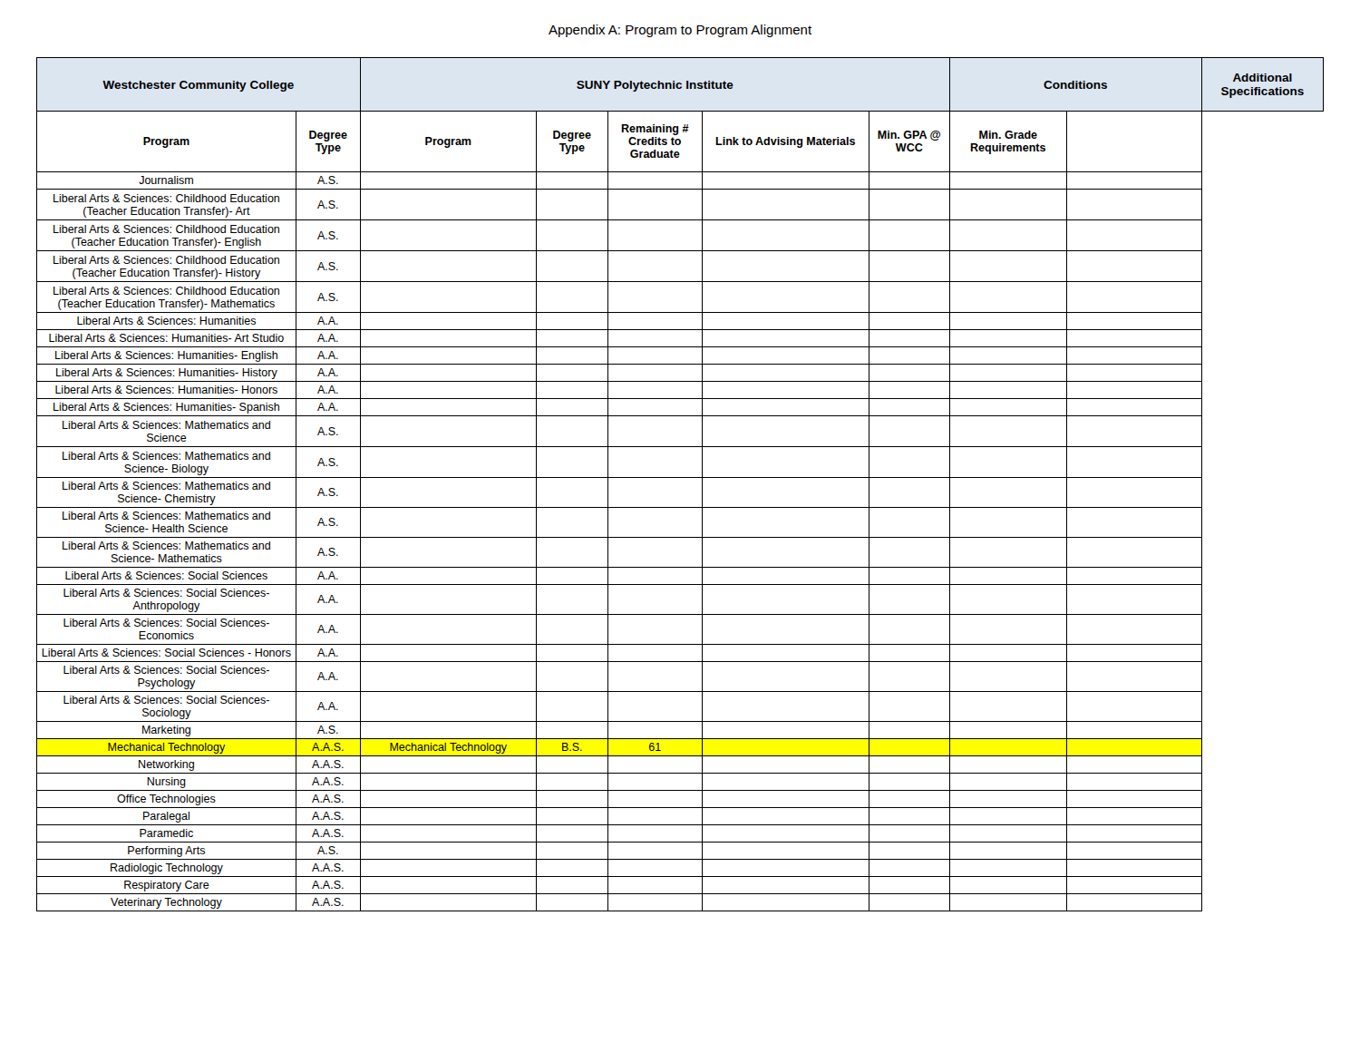Appendix A: Program to Program Alignment
| Westchester Community College | SUNY Polytechnic Institute | Conditions | Additional Specifications |
| --- | --- | --- | --- |
| Program | Degree Type | Program | Degree Type | Remaining # Credits to Graduate | Link to Advising Materials | Min. GPA @ WCC | Min. Grade Requirements | |
| Journalism | A.S. | | | | | | | |
| Liberal Arts & Sciences: Childhood Education (Teacher Education Transfer)- Art | A.S. | | | | | | | |
| Liberal Arts & Sciences: Childhood Education (Teacher Education Transfer)- English | A.S. | | | | | | | |
| Liberal Arts & Sciences: Childhood Education (Teacher Education Transfer)- History | A.S. | | | | | | | |
| Liberal Arts & Sciences: Childhood Education (Teacher Education Transfer)- Mathematics | A.S. | | | | | | | |
| Liberal Arts & Sciences: Humanities | A.A. | | | | | | | |
| Liberal Arts & Sciences: Humanities- Art Studio | A.A. | | | | | | | |
| Liberal Arts & Sciences: Humanities- English | A.A. | | | | | | | |
| Liberal Arts & Sciences: Humanities- History | A.A. | | | | | | | |
| Liberal Arts & Sciences: Humanities- Honors | A.A. | | | | | | | |
| Liberal Arts & Sciences: Humanities- Spanish | A.A. | | | | | | | |
| Liberal Arts & Sciences: Mathematics and Science | A.S. | | | | | | | |
| Liberal Arts & Sciences: Mathematics and Science- Biology | A.S. | | | | | | | |
| Liberal Arts & Sciences: Mathematics and Science- Chemistry | A.S. | | | | | | | |
| Liberal Arts & Sciences: Mathematics and Science- Health Science | A.S. | | | | | | | |
| Liberal Arts & Sciences: Mathematics and Science- Mathematics | A.S. | | | | | | | |
| Liberal Arts & Sciences: Social Sciences | A.A. | | | | | | | |
| Liberal Arts & Sciences: Social Sciences- Anthropology | A.A. | | | | | | | |
| Liberal Arts & Sciences: Social Sciences- Economics | A.A. | | | | | | | |
| Liberal Arts & Sciences: Social Sciences - Honors | A.A. | | | | | | | |
| Liberal Arts & Sciences: Social Sciences- Psychology | A.A. | | | | | | | |
| Liberal Arts & Sciences: Social Sciences- Sociology | A.A. | | | | | | | |
| Marketing | A.S. | | | | | | | |
| Mechanical Technology | A.A.S. | Mechanical Technology | B.S. | 61 | | | | |
| Networking | A.A.S. | | | | | | | |
| Nursing | A.A.S. | | | | | | | |
| Office Technologies | A.A.S. | | | | | | | |
| Paralegal | A.A.S. | | | | | | | |
| Paramedic | A.A.S. | | | | | | | |
| Performing Arts | A.S. | | | | | | | |
| Radiologic Technology | A.A.S. | | | | | | | |
| Respiratory Care | A.A.S. | | | | | | | |
| Veterinary Technology | A.A.S. | | | | | | | |